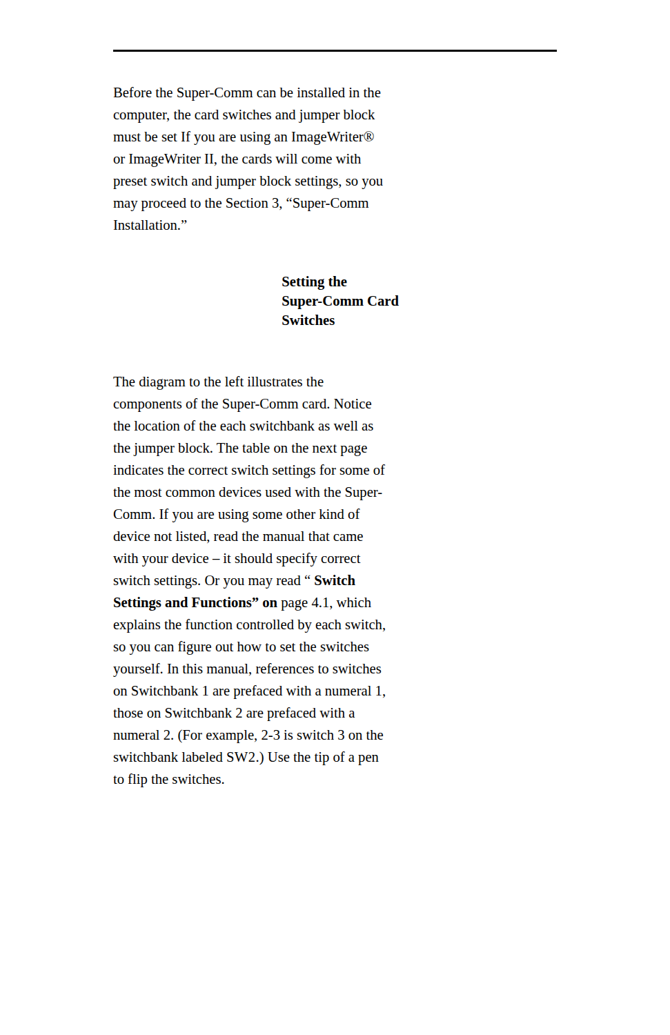Before the Super-Comm can be installed in the computer, the card switches and jumper block must be set If you are using an ImageWriter® or ImageWriter II, the cards will come with preset switch and jumper block settings, so you may proceed to the Section 3, “Super-Comm Installation.”
Setting the
Super-Comm Card
Switches
The diagram to the left illustrates the components of the Super-Comm card. Notice the location of the each switchbank as well as the jumper block. The table on the next page indicates the correct switch settings for some of the most common devices used with the Super-Comm. If you are using some other kind of device not listed, read the manual that came with your device – it should specify correct switch settings. Or you may read “ Switch Settings and Functions” on page 4.1, which explains the function controlled by each switch, so you can figure out how to set the switches yourself. In this manual, references to switches on Switchbank 1 are prefaced with a numeral 1, those on Switchbank 2 are prefaced with a numeral 2. (For example, 2-3 is switch 3 on the switchbank labeled SW2.) Use the tip of a pen to flip the switches.